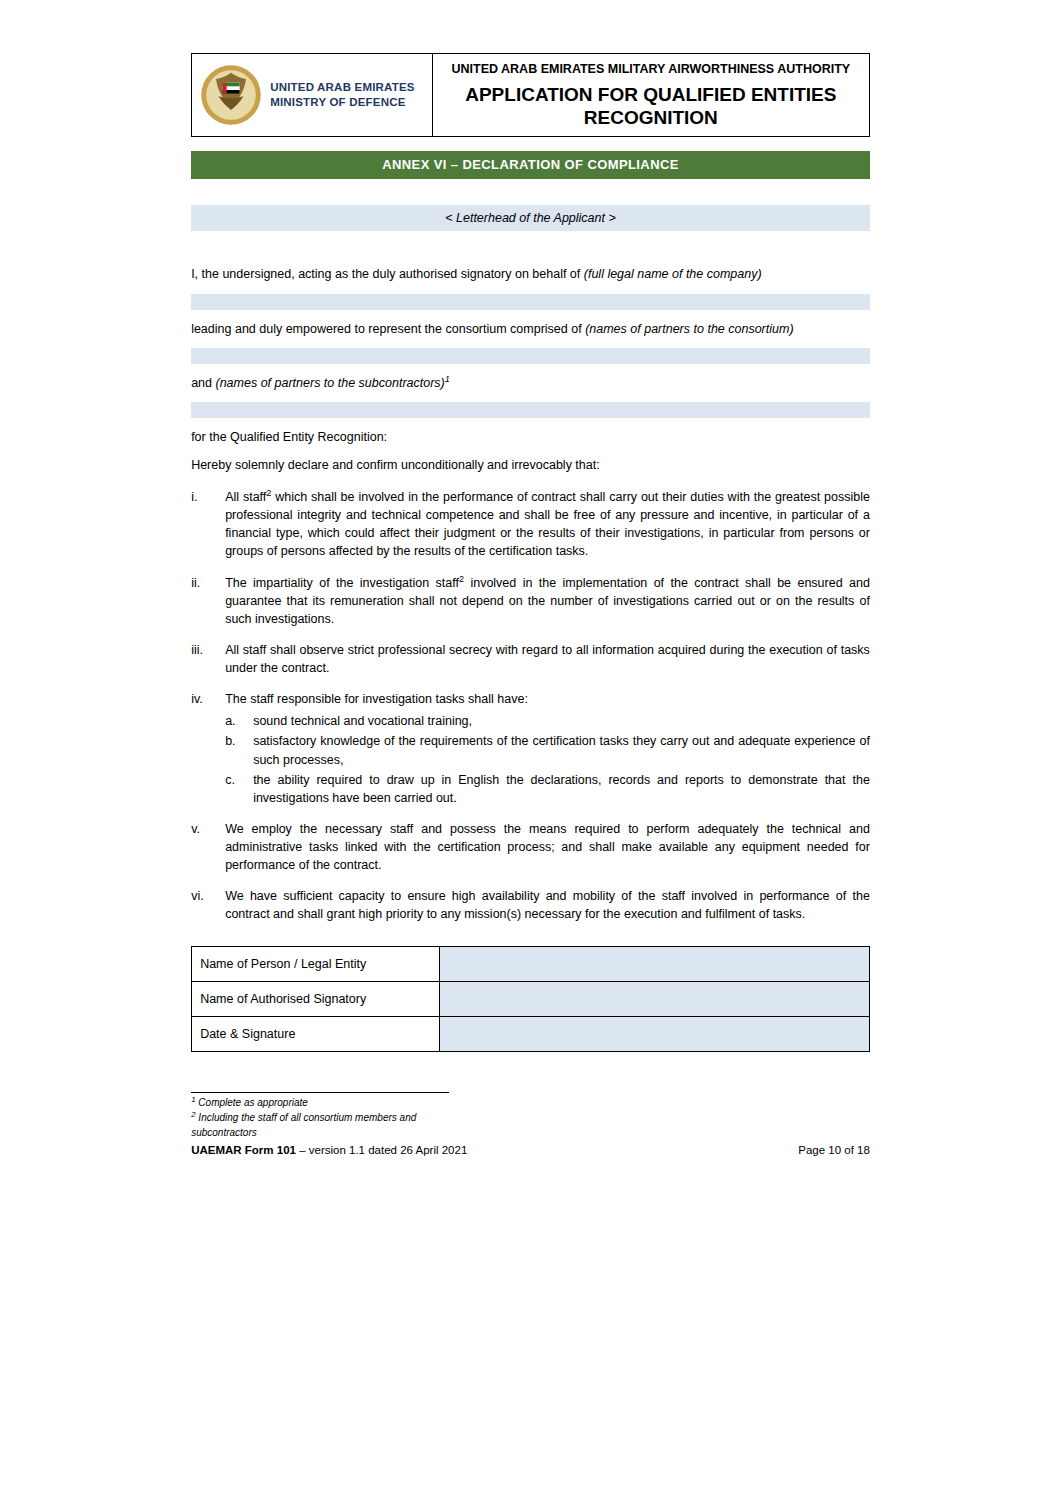| UNITED ARAB EMIRATES MINISTRY OF DEFENCE | UNITED ARAB EMIRATES MILITARY AIRWORTHINESS AUTHORITY APPLICATION FOR QUALIFIED ENTITIES RECOGNITION |
ANNEX VI – DECLARATION OF COMPLIANCE
< Letterhead of the Applicant >
I, the undersigned, acting as the duly authorised signatory on behalf of (full legal name of the company)
leading and duly empowered to represent the consortium comprised of (names of partners to the consortium)
and (names of partners to the subcontractors)1
for the Qualified Entity Recognition:
Hereby solemnly declare and confirm unconditionally and irrevocably that:
i. All staff2 which shall be involved in the performance of contract shall carry out their duties with the greatest possible professional integrity and technical competence and shall be free of any pressure and incentive, in particular of a financial type, which could affect their judgment or the results of their investigations, in particular from persons or groups of persons affected by the results of the certification tasks.
ii. The impartiality of the investigation staff2 involved in the implementation of the contract shall be ensured and guarantee that its remuneration shall not depend on the number of investigations carried out or on the results of such investigations.
iii. All staff shall observe strict professional secrecy with regard to all information acquired during the execution of tasks under the contract.
iv. The staff responsible for investigation tasks shall have:
a. sound technical and vocational training,
b. satisfactory knowledge of the requirements of the certification tasks they carry out and adequate experience of such processes,
c. the ability required to draw up in English the declarations, records and reports to demonstrate that the investigations have been carried out.
v. We employ the necessary staff and possess the means required to perform adequately the technical and administrative tasks linked with the certification process; and shall make available any equipment needed for performance of the contract.
vi. We have sufficient capacity to ensure high availability and mobility of the staff involved in performance of the contract and shall grant high priority to any mission(s) necessary for the execution and fulfilment of tasks.
| Name of Person / Legal Entity | |
| Name of Authorised Signatory | |
| Date & Signature | |
1 Complete as appropriate
2 Including the staff of all consortium members and subcontractors
UAEMAR Form 101 – version 1.1 dated 26 April 2021
Page 10 of 18